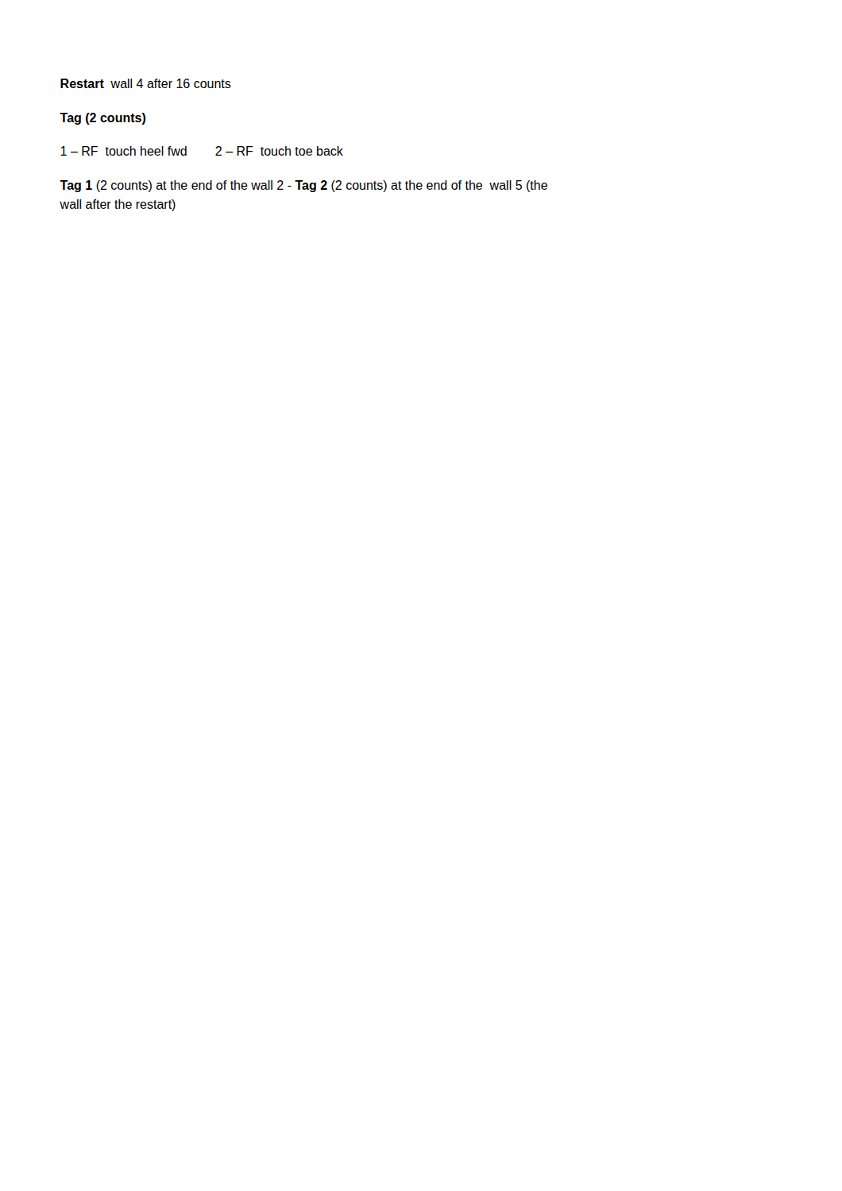Restart wall 4 after 16 counts
Tag (2 counts)
1 – RF touch heel fwd 2 – RF touch toe back
Tag 1 (2 counts) at the end of the wall 2 - Tag 2 (2 counts) at the end of the wall 5 (the wall after the restart)